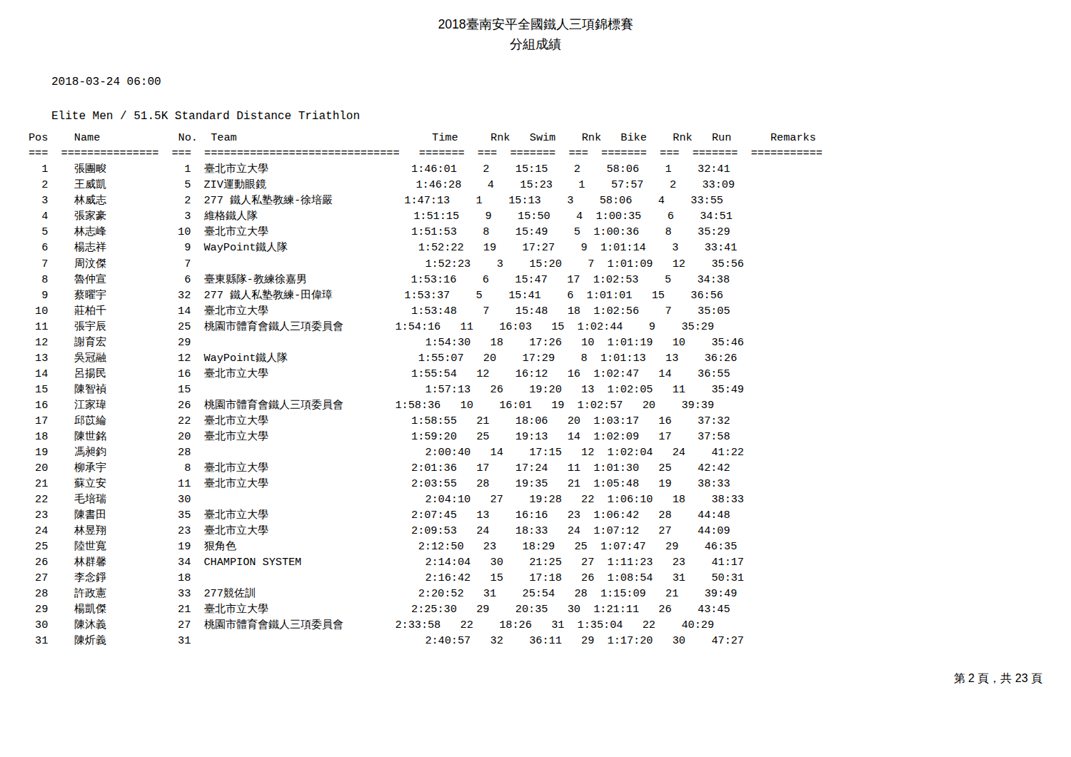2018臺南安平全國鐵人三項錦標賽
分組成績
2018-03-24 06:00 Elite Men / 51.5K Standard Distance Triathlon
Pos    Name            No.  Team                              Time     Rnk   Swim    Rnk   Bike    Rnk   Run      Remarks
===  ===============  ===  ==============================   =======  ===  =======  ===  =======  ===  =======  ===========
  1    張團畯            1  臺北市立大學                      1:46:01    2    15:15    2    58:06    1    32:41
  2    王威凱            5  ZIV運動眼鏡                       1:46:28    4    15:23    1    57:57    2    33:09
  3    林威志            2  277 鐵人私塾教練-徐培嚴           1:47:13    1    15:13    3    58:06    4    33:55
  4    張家豪            3  維格鐵人隊                        1:51:15    9    15:50    4  1:00:35    6    34:51
  5    林志峰           10  臺北市立大學                      1:51:53    8    15:49    5  1:00:36    8    35:29
  6    楊志祥            9  WayPoint鐵人隊                    1:52:22   19    17:27    9  1:01:14    3    33:41
  7    周汶傑            7                                    1:52:23    3    15:20    7  1:01:09   12    35:56
  8    魯仲宣            6  臺東縣隊-教練徐嘉男                1:53:16    6    15:47   17  1:02:53    5    34:38
  9    蔡曜宇           32  277 鐵人私塾教練-田偉璋           1:53:37    5    15:41    6  1:01:01   15    36:56
 10    莊柏千           14  臺北市立大學                      1:53:48    7    15:48   18  1:02:56    7    35:05
 11    張宇辰           25  桃園市體育會鐵人三項委員會        1:54:16   11    16:03   15  1:02:44    9    35:29
 12    謝育宏           29                                    1:54:30   18    17:26   10  1:01:19   10    35:46
 13    吳冠融           12  WayPoint鐵人隊                    1:55:07   20    17:29    8  1:01:13   13    36:26
 14    呂揚民           16  臺北市立大學                      1:55:54   12    16:12   16  1:02:47   14    36:55
 15    陳智禎           15                                    1:57:13   26    19:20   13  1:02:05   11    35:49
 16    江家瑋           26  桃園市體育會鐵人三項委員會        1:58:36   10    16:01   19  1:02:57   20    39:39
 17    邱苡綸           22  臺北市立大學                      1:58:55   21    18:06   20  1:03:17   16    37:32
 18    陳世銘           20  臺北市立大學                      1:59:20   25    19:13   14  1:02:09   17    37:58
 19    馮昶鈞           28                                    2:00:40   14    17:15   12  1:02:04   24    41:22
 20    柳承宇            8  臺北市立大學                      2:01:36   17    17:24   11  1:01:30   25    42:42
 21    蘇立安           11  臺北市立大學                      2:03:55   28    19:35   21  1:05:48   19    38:33
 22    毛培瑞           30                                    2:04:10   27    19:28   22  1:06:10   18    38:33
 23    陳書田           35  臺北市立大學                      2:07:45   13    16:16   23  1:06:42   28    44:48
 24    林昱翔           23  臺北市立大學                      2:09:53   24    18:33   24  1:07:12   27    44:09
 25    陸世寬           19  狠角色                            2:12:50   23    18:29   25  1:07:47   29    46:35
 26    林群馨           34  CHAMPION SYSTEM                   2:14:04   30    21:25   27  1:11:23   23    41:17
 27    李念錚           18                                    2:16:42   15    17:18   26  1:08:54   31    50:31
 28    許政憲           33  277競佐訓                         2:20:52   31    25:54   28  1:15:09   21    39:49
 29    楊凱傑           21  臺北市立大學                      2:25:30   29    20:35   30  1:21:11   26    43:45
 30    陳沐義           27  桃園市體育會鐵人三項委員會        2:33:58   22    18:26   31  1:35:04   22    40:29
 31    陳炘義           31                                    2:40:57   32    36:11   29  1:17:20   30    47:27
第 2 頁，共 23 頁